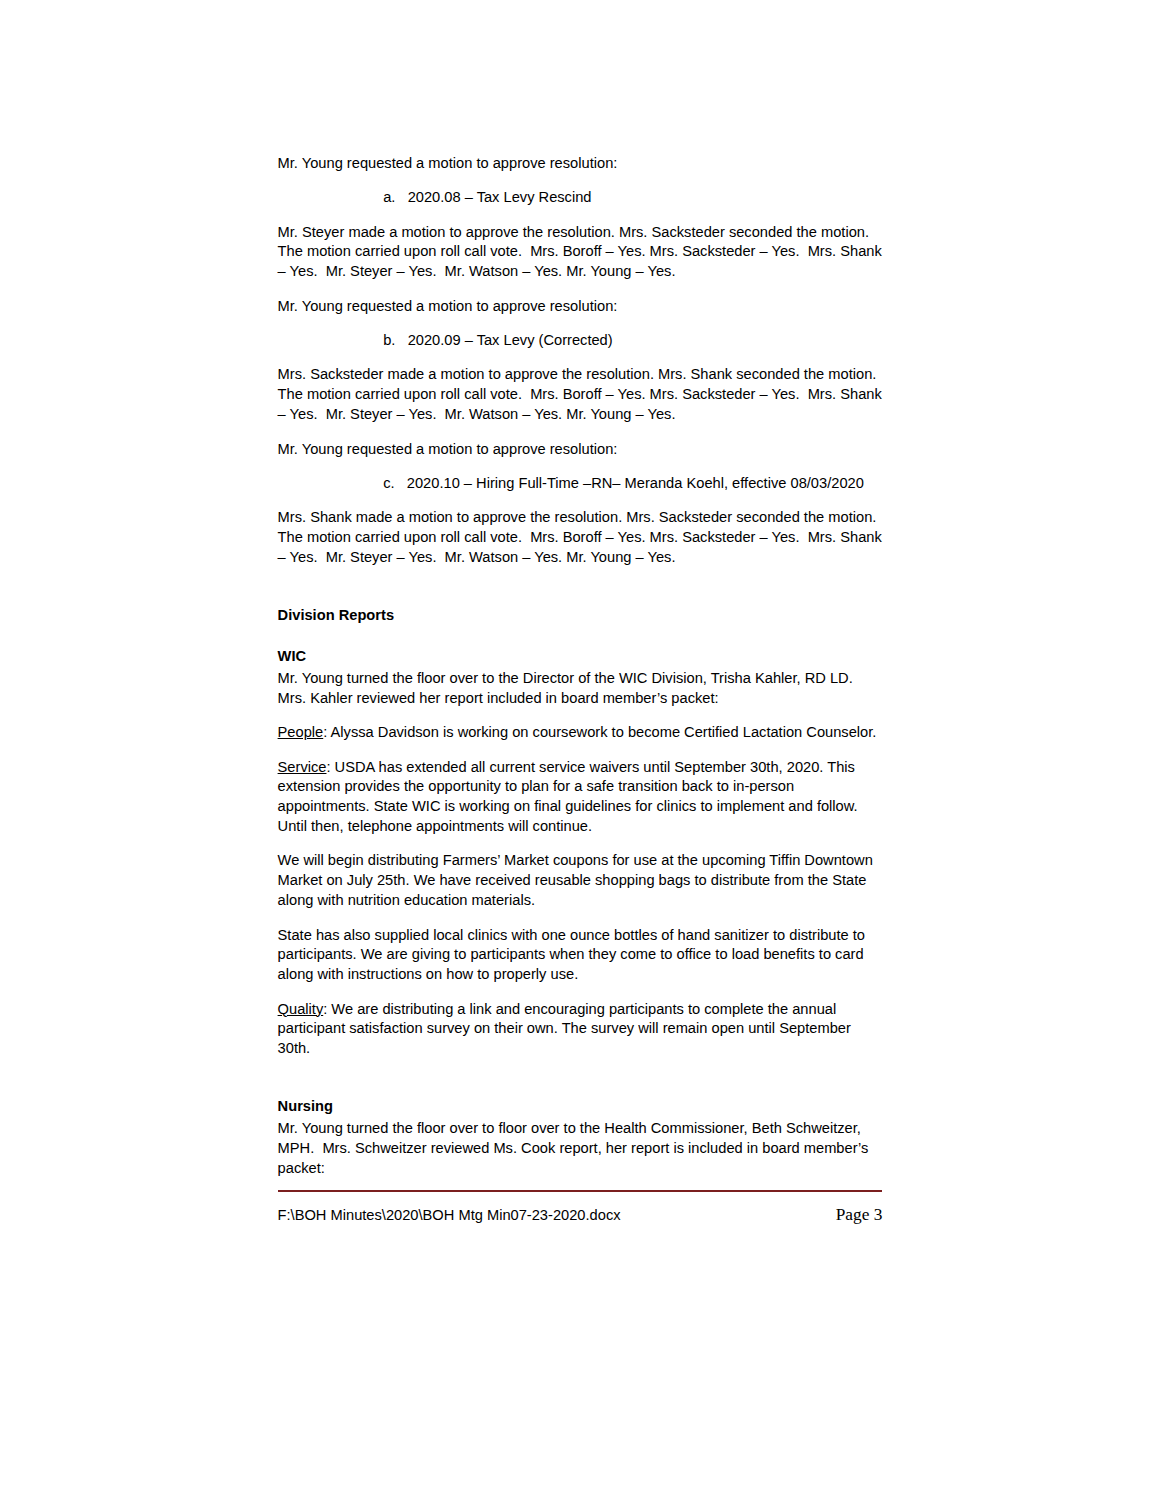Mr. Young requested a motion to approve resolution:
a. 2020.08 – Tax Levy Rescind
Mr. Steyer made a motion to approve the resolution. Mrs. Sacksteder seconded the motion. The motion carried upon roll call vote. Mrs. Boroff – Yes. Mrs. Sacksteder – Yes. Mrs. Shank – Yes. Mr. Steyer – Yes. Mr. Watson – Yes. Mr. Young – Yes.
Mr. Young requested a motion to approve resolution:
b. 2020.09 – Tax Levy (Corrected)
Mrs. Sacksteder made a motion to approve the resolution. Mrs. Shank seconded the motion. The motion carried upon roll call vote. Mrs. Boroff – Yes. Mrs. Sacksteder – Yes. Mrs. Shank – Yes. Mr. Steyer – Yes. Mr. Watson – Yes. Mr. Young – Yes.
Mr. Young requested a motion to approve resolution:
c. 2020.10 – Hiring Full-Time –RN– Meranda Koehl, effective 08/03/2020
Mrs. Shank made a motion to approve the resolution. Mrs. Sacksteder seconded the motion. The motion carried upon roll call vote. Mrs. Boroff – Yes. Mrs. Sacksteder – Yes. Mrs. Shank – Yes. Mr. Steyer – Yes. Mr. Watson – Yes. Mr. Young – Yes.
Division Reports
WIC
Mr. Young turned the floor over to the Director of the WIC Division, Trisha Kahler, RD LD. Mrs. Kahler reviewed her report included in board member’s packet:
People: Alyssa Davidson is working on coursework to become Certified Lactation Counselor.
Service: USDA has extended all current service waivers until September 30th, 2020. This extension provides the opportunity to plan for a safe transition back to in-person appointments. State WIC is working on final guidelines for clinics to implement and follow. Until then, telephone appointments will continue.
We will begin distributing Farmers’ Market coupons for use at the upcoming Tiffin Downtown Market on July 25th. We have received reusable shopping bags to distribute from the State along with nutrition education materials.
State has also supplied local clinics with one ounce bottles of hand sanitizer to distribute to participants. We are giving to participants when they come to office to load benefits to card along with instructions on how to properly use.
Quality: We are distributing a link and encouraging participants to complete the annual participant satisfaction survey on their own. The survey will remain open until September 30th.
Nursing
Mr. Young turned the floor over to floor over to the Health Commissioner, Beth Schweitzer, MPH. Mrs. Schweitzer reviewed Ms. Cook report, her report is included in board member’s packet:
F:\BOH Minutes\2020\BOH Mtg Min07-23-2020.docx Page 3